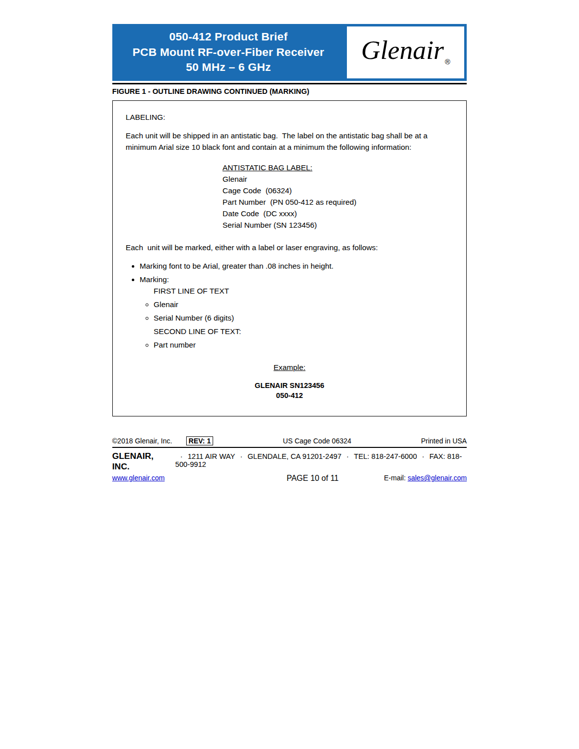050-412 Product Brief
PCB Mount RF-over-Fiber Receiver
50 MHz – 6 GHz
Glenair®
FIGURE 1 - OUTLINE DRAWING CONTINUED (MARKING)
LABELING:
Each unit will be shipped in an antistatic bag. The label on the antistatic bag shall be at a minimum Arial size 10 black font and contain at a minimum the following information:
ANTISTATIC BAG LABEL:
Glenair
Cage Code (06324)
Part Number (PN 050-412 as required)
Date Code (DC xxxx)
Serial Number (SN 123456)
Each unit will be marked, either with a label or laser engraving, as follows:
Marking font to be Arial, greater than .08 inches in height.
Marking:
FIRST LINE OF TEXT
Glenair
Serial Number (6 digits)
SECOND LINE OF TEXT:
Part number
Example:
GLENAIR SN123456
050-412
©2018 Glenair, Inc. REV: 1 US Cage Code 06324 Printed in USA
GLENAIR, INC. ·1211 AIR WAY·GLENDALE, CA 91201-2497·TEL: 818-247-6000·FAX: 818-500-9912
www.glenair.com PAGE 10 of 11 E-mail: sales@glenair.com